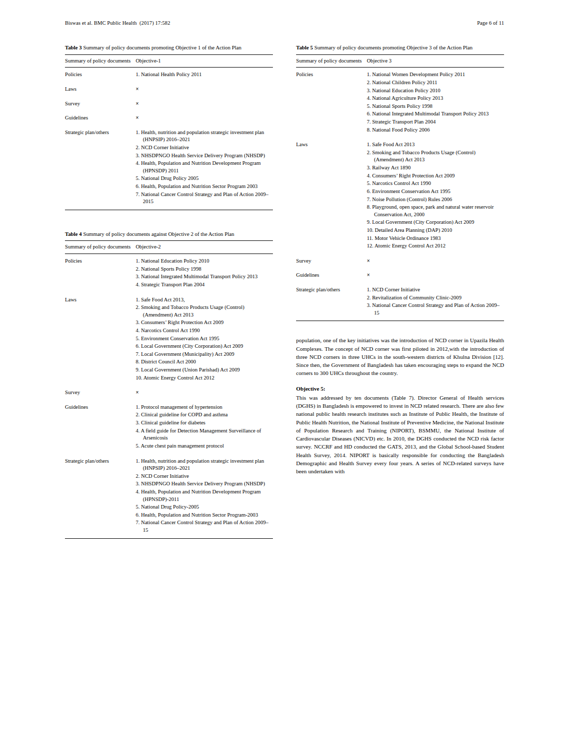Biswas et al. BMC Public Health (2017) 17:582
Page 6 of 11
Table 3 Summary of policy documents promoting Objective 1 of the Action Plan
| Summary of policy documents | Objective-1 |
| --- | --- |
| Policies | 1. National Health Policy 2011 |
| Laws | × |
| Survey | × |
| Guidelines | × |
| Strategic plan/others | 1. Health, nutrition and population strategic investment plan (HNPSIP) 2016–2021 2. NCD Corner Initiative 3. NHSDPNGO Health Service Delivery Program (NHSDP) 4. Health, Population and Nutrition Development Program (HPNSDP) 2011 5. National Drug Policy 2005 6. Health, Population and Nutrition Sector Program 2003 7. National Cancer Control Strategy and Plan of Action 2009–2015 |
Table 4 Summary of policy documents against Objective 2 of the Action Plan
| Summary of policy documents | Objective-2 |
| --- | --- |
| Policies | 1. National Education Policy 2010 2. National Sports Policy 1998 3. National Integrated Multimodal Transport Policy 2013 4. Strategic Transport Plan 2004 |
| Laws | 1. Safe Food Act 2013, 2. Smoking and Tobacco Products Usage (Control) (Amendment) Act 2013 3. Consumers’ Right Protection Act 2009 4. Narcotics Control Act 1990 5. Environment Conservation Act 1995 6. Local Government (City Corporation) Act 2009 7. Local Government (Municipality) Act 2009 8. District Council Act 2000 9. Local Government (Union Parishad) Act 2009 10. Atomic Energy Control Act 2012 |
| Survey | × |
| Guidelines | 1. Protocol management of hypertension 2. Clinical guideline for COPD and asthma 3. Clinical guideline for diabetes 4. A field guide for Detection Management Surveillance of Arsenicosis 5. Acute chest pain management protocol |
| Strategic plan/others | 1. Health, nutrition and population strategic investment plan (HNPSIP) 2016–2021 2. NCD Corner Initiative 3. NHSDPNGO Health Service Delivery Program (NHSDP) 4. Health, Population and Nutrition Development Program (HPNSDP)-2011 5. National Drug Policy-2005 6. Health, Population and Nutrition Sector Program-2003 7. National Cancer Control Strategy and Plan of Action 2009–15 |
Table 5 Summary of policy documents promoting Objective 3 of the Action Plan
| Summary of policy documents | Objective 3 |
| --- | --- |
| Policies | 1. National Women Development Policy 2011 2. National Children Policy 2011 3. National Education Policy 2010 4. National Agriculture Policy 2013 5. National Sports Policy 1998 6. National Integrated Multimodal Transport Policy 2013 7. Strategic Transport Plan 2004 8. National Food Policy 2006 |
| Laws | 1. Safe Food Act 2013 2. Smoking and Tobacco Products Usage (Control) (Amendment) Act 2013 3. Railway Act 1890 4. Consumers’ Right Protection Act 2009 5. Narcotics Control Act 1990 6. Environment Conservation Act 1995 7. Noise Pollution (Control) Rules 2006 8. Playground, open space, park and natural water reservoir Conservation Act, 2000 9. Local Government (City Corporation) Act 2009 10. Detailed Area Planning (DAP) 2010 11. Motor Vehicle Ordinance 1983 12. Atomic Energy Control Act 2012 |
| Survey | × |
| Guidelines | × |
| Strategic plan/others | 1. NCD Corner Initiative 2. Revitalization of Community Clinic-2009 3. National Cancer Control Strategy and Plan of Action 2009–15 |
population, one of the key initiatives was the introduction of NCD corner in Upazila Health Complexes. The concept of NCD corner was first piloted in 2012,with the introduction of three NCD corners in three UHCs in the south-western districts of Khulna Division [12]. Since then, the Government of Bangladesh has taken encouraging steps to expand the NCD corners to 300 UHCs throughout the country.
Objective 5:
This was addressed by ten documents (Table 7). Director General of Health services (DGHS) in Bangladesh is empowered to invest in NCD related research. There are also few national public health research institutes such as Institute of Public Health, the Institute of Public Health Nutrition, the National Institute of Preventive Medicine, the National Institute of Population Research and Training (NIPORT), BSMMU, the National Institute of Cardiovascular Diseases (NICVD) etc. In 2010, the DGHS conducted the NCD risk factor survey. NCCRF and HD conducted the GATS, 2013, and the Global School-based Student Health Survey, 2014. NIPORT is basically responsible for conducting the Bangladesh Demographic and Health Survey every four years. A series of NCD-related surveys have been undertaken with